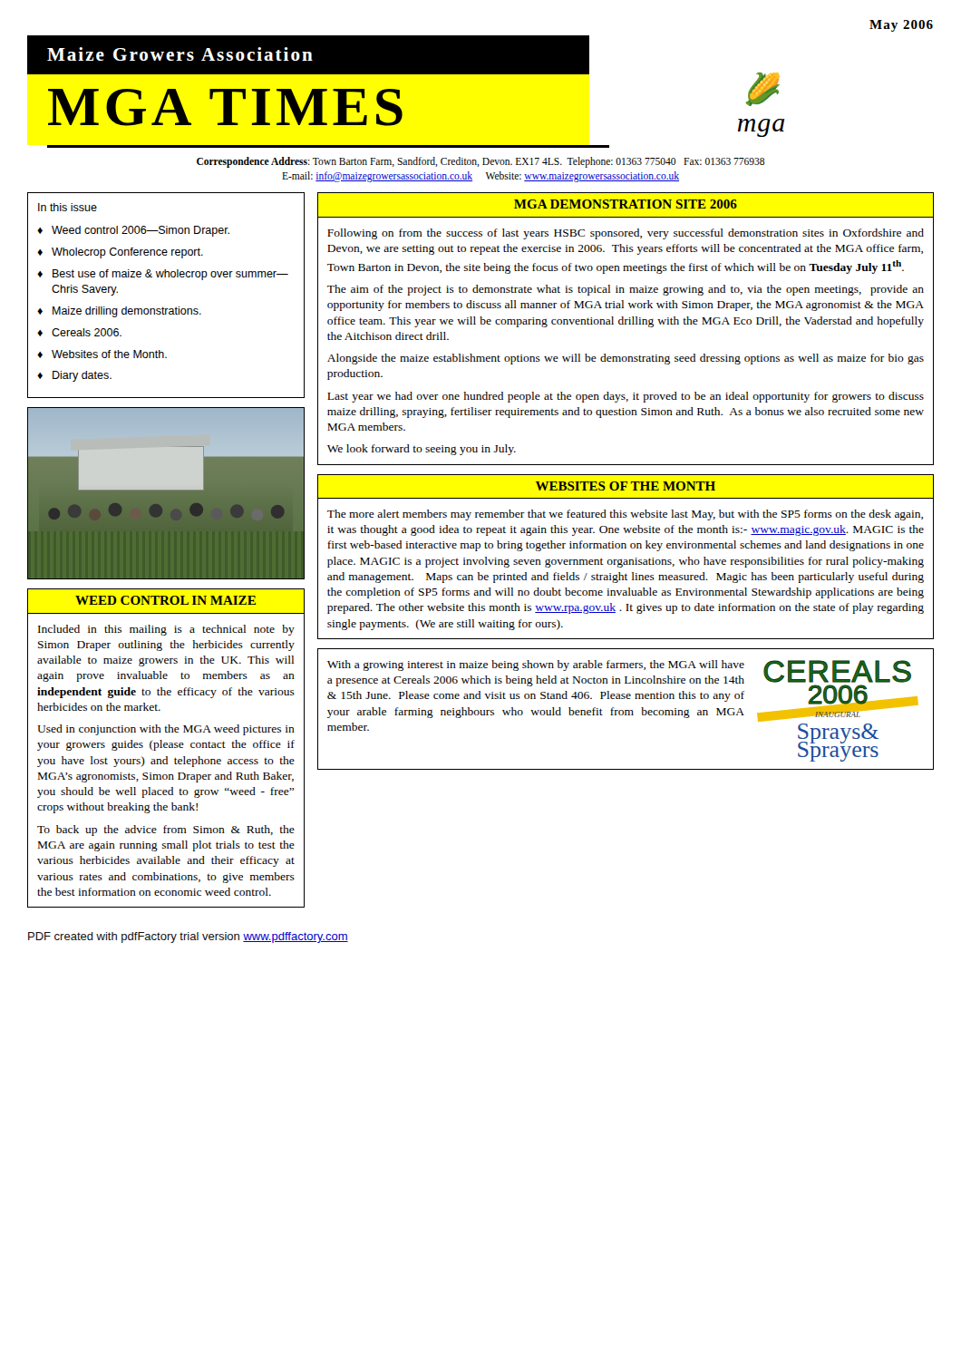May 2006
Maize Growers Association
MGA TIMES
🌽
mga
Correspondence Address: Town Barton Farm, Sandford, Crediton, Devon. EX17 4LS. Telephone: 01363 775040 Fax: 01363 776938
E-mail: info@maizegrowersassociation.co.uk Website: www.maizegrowersassociation.co.uk
In this issue
Weed control 2006—Simon Draper.
Wholecrop Conference report.
Best use of maize & wholecrop over summer—Chris Savery.
Maize drilling demonstrations.
Cereals 2006.
Websites of the Month.
Diary dates.
WEED CONTROL IN MAIZE
Included in this mailing is a technical note by Simon Draper outlining the herbicides currently available to maize growers in the UK. This will again prove invaluable to members as an independent guide to the efficacy of the various herbicides on the market.
Used in conjunction with the MGA weed pictures in your growers guides (please contact the office if you have lost yours) and telephone access to the MGA’s agronomists, Simon Draper and Ruth Baker, you should be well placed to grow “weed - free” crops without breaking the bank!
To back up the advice from Simon & Ruth, the MGA are again running small plot trials to test the various herbicides available and their efficacy at various rates and combinations, to give members the best information on economic weed control.
MGA DEMONSTRATION SITE 2006
Following on from the success of last years HSBC sponsored, very successful demonstration sites in Oxfordshire and Devon, we are setting out to repeat the exercise in 2006. This years efforts will be concentrated at the MGA office farm, Town Barton in Devon, the site being the focus of two open meetings the first of which will be on Tuesday July 11th.
The aim of the project is to demonstrate what is topical in maize growing and to, via the open meetings, provide an opportunity for members to discuss all manner of MGA trial work with Simon Draper, the MGA agronomist & the MGA office team. This year we will be comparing conventional drilling with the MGA Eco Drill, the Vaderstad and hopefully the Aitchison direct drill.
Alongside the maize establishment options we will be demonstrating seed dressing options as well as maize for bio gas production.
Last year we had over one hundred people at the open days, it proved to be an ideal opportunity for growers to discuss maize drilling, spraying, fertiliser requirements and to question Simon and Ruth. As a bonus we also recruited some new MGA members.
We look forward to seeing you in July.
WEBSITES OF THE MONTH
The more alert members may remember that we featured this website last May, but with the SP5 forms on the desk again, it was thought a good idea to repeat it again this year. One website of the month is:- www.magic.gov.uk. MAGIC is the first web-based interactive map to bring together information on key environmental schemes and land designations in one place. MAGIC is a project involving seven government organisations, who have responsibilities for rural policy-making and management. Maps can be printed and fields / straight lines measured. Magic has been particularly useful during the completion of SP5 forms and will no doubt become invaluable as Environmental Stewardship applications are being prepared. The other website this month is www.rpa.gov.uk . It gives up to date information on the state of play regarding single payments. (We are still waiting for ours).
With a growing interest in maize being shown by arable farmers, the MGA will have a presence at Cereals 2006 which is being held at Nocton in Lincolnshire on the 14th & 15th June. Please come and visit us on Stand 406. Please mention this to any of your arable farming neighbours who would benefit from becoming an MGA member.
CEREALS
2006
INAUGURAL
Sprays&
Sprayers
PDF created with pdfFactory trial version www.pdffactory.com